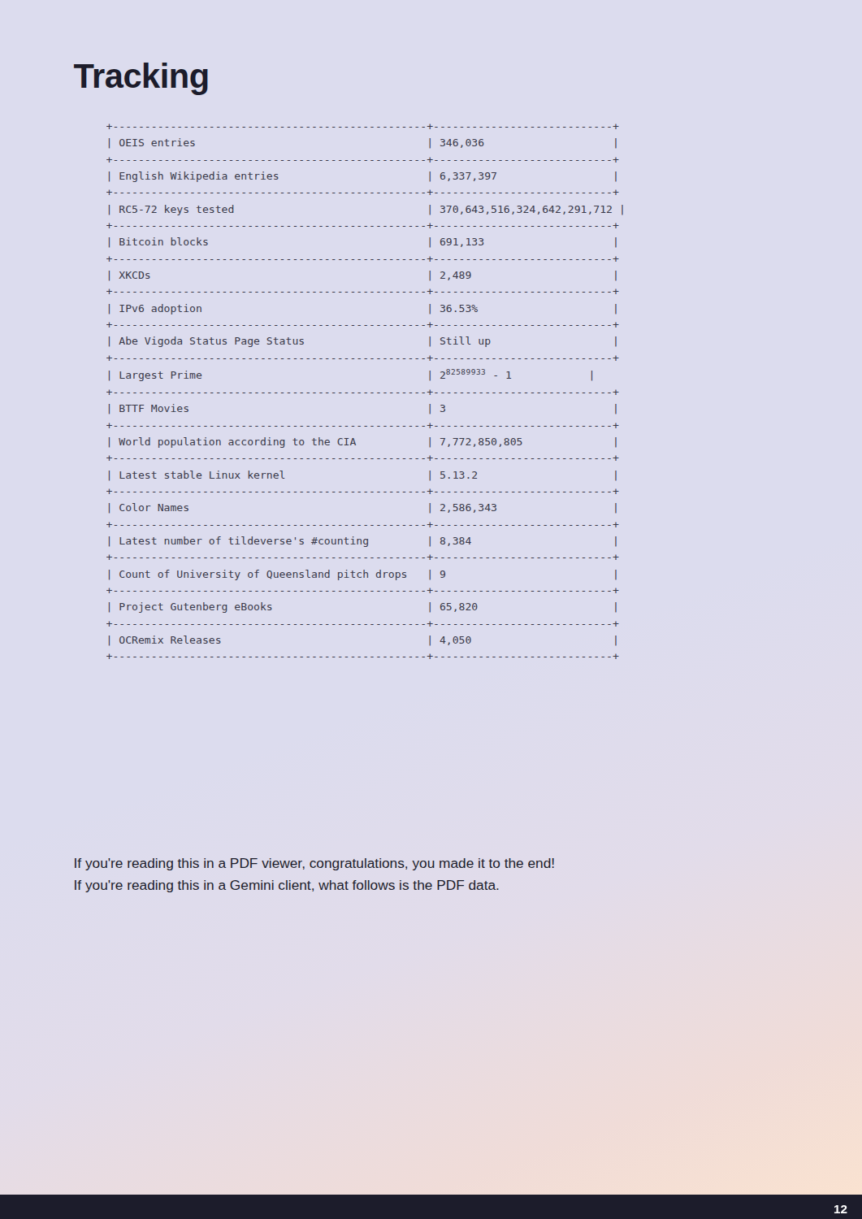Tracking
+-------------------------------------------------+----------------------------+
| OEIS entries                                    | 346,036                    |
+-------------------------------------------------+----------------------------+
| English Wikipedia entries                       | 6,337,397                  |
+-------------------------------------------------+----------------------------+
| RC5-72 keys tested                              | 370,643,516,324,642,291,712 |
+-------------------------------------------------+----------------------------+
| Bitcoin blocks                                  | 691,133                    |
+-------------------------------------------------+----------------------------+
| XKCDs                                           | 2,489                      |
+-------------------------------------------------+----------------------------+
| IPv6 adoption                                   | 36.53%                     |
+-------------------------------------------------+----------------------------+
| Abe Vigoda Status Page Status                   | Still up                   |
+-------------------------------------------------+----------------------------+
| Largest Prime                                   | 282589933 - 1            |
+-------------------------------------------------+----------------------------+
| BTTF Movies                                     | 3                          |
+-------------------------------------------------+----------------------------+
| World population according to the CIA           | 7,772,850,805              |
+-------------------------------------------------+----------------------------+
| Latest stable Linux kernel                      | 5.13.2                     |
+-------------------------------------------------+----------------------------+
| Color Names                                     | 2,586,343                  |
+-------------------------------------------------+----------------------------+
| Latest number of tildeverse's #counting         | 8,384                      |
+-------------------------------------------------+----------------------------+
| Count of University of Queensland pitch drops   | 9                          |
+-------------------------------------------------+----------------------------+
| Project Gutenberg eBooks                        | 65,820                     |
+-------------------------------------------------+----------------------------+
| OCRemix Releases                                | 4,050                      |
+-------------------------------------------------+----------------------------+
If you're reading this in a PDF viewer, congratulations, you made it to the end!
If you're reading this in a Gemini client, what follows is the PDF data.
12